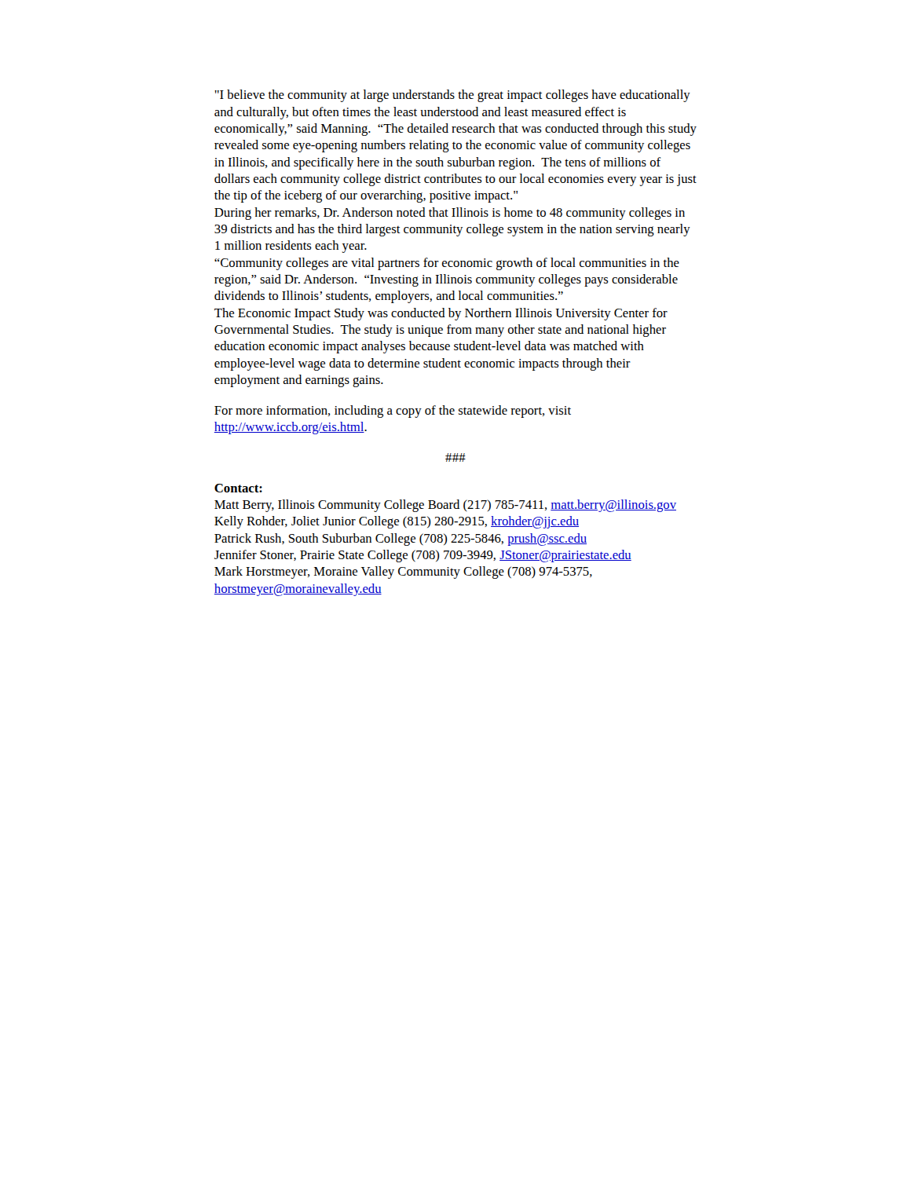"I believe the community at large understands the great impact colleges have educationally and culturally, but often times the least understood and least measured effect is economically,” said Manning. “The detailed research that was conducted through this study revealed some eye-opening numbers relating to the economic value of community colleges in Illinois, and specifically here in the south suburban region. The tens of millions of dollars each community college district contributes to our local economies every year is just the tip of the iceberg of our overarching, positive impact."
During her remarks, Dr. Anderson noted that Illinois is home to 48 community colleges in 39 districts and has the third largest community college system in the nation serving nearly 1 million residents each year.
“Community colleges are vital partners for economic growth of local communities in the region,” said Dr. Anderson. “Investing in Illinois community colleges pays considerable dividends to Illinois’ students, employers, and local communities.”
The Economic Impact Study was conducted by Northern Illinois University Center for Governmental Studies. The study is unique from many other state and national higher education economic impact analyses because student-level data was matched with employee-level wage data to determine student economic impacts through their employment and earnings gains.
For more information, including a copy of the statewide report, visit http://www.iccb.org/eis.html.
###
Contact:
Matt Berry, Illinois Community College Board (217) 785-7411, matt.berry@illinois.gov
Kelly Rohder, Joliet Junior College (815) 280-2915, krohder@jjc.edu
Patrick Rush, South Suburban College (708) 225-5846, prush@ssc.edu
Jennifer Stoner, Prairie State College (708) 709-3949, JStoner@prairiestate.edu
Mark Horstmeyer, Moraine Valley Community College (708) 974-5375, horstmeyer@morainevalley.edu